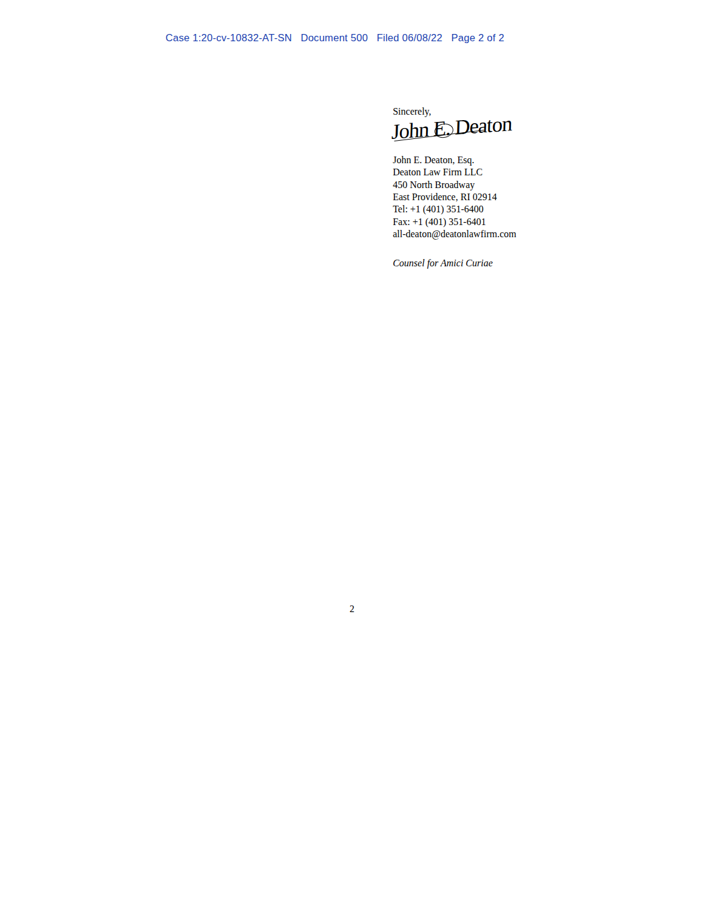Case 1:20-cv-10832-AT-SN Document 500 Filed 06/08/22 Page 2 of 2
Sincerely,
John E. Deaton
John E. Deaton, Esq.
Deaton Law Firm LLC
450 North Broadway
East Providence, RI 02914
Tel: +1 (401) 351-6400
Fax: +1 (401) 351-6401
all-deaton@deatonlawfirm.com
Counsel for Amici Curiae
2